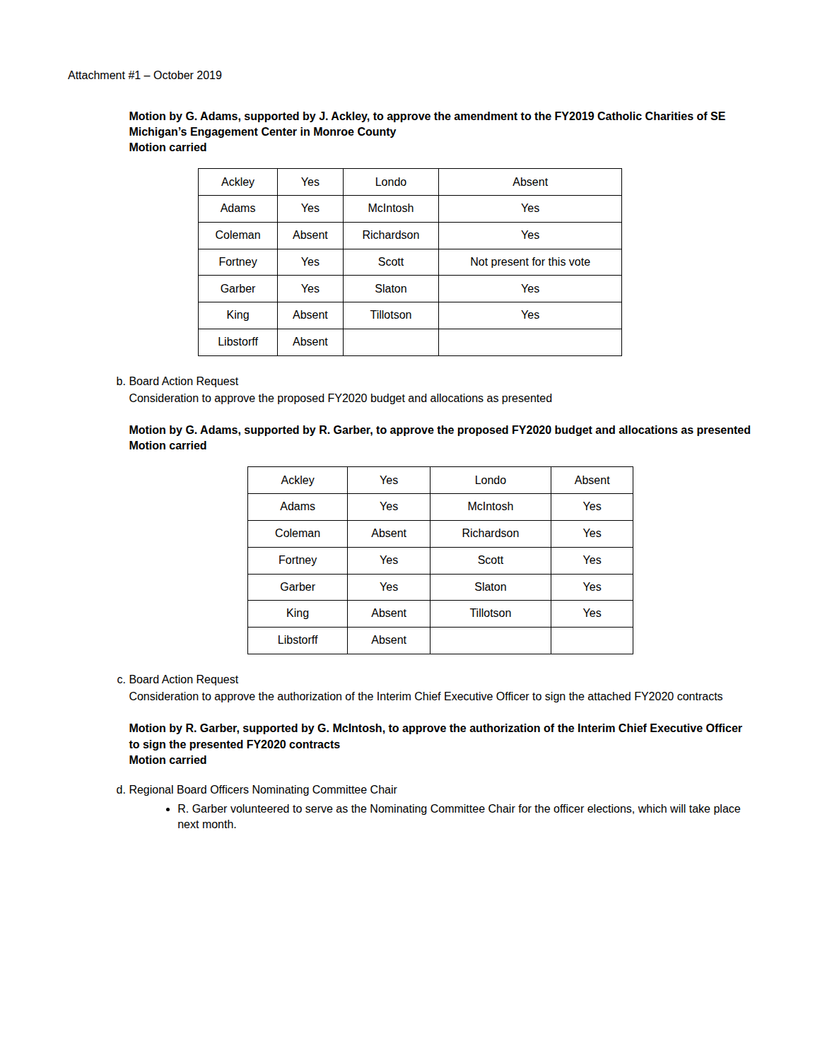Attachment #1 – October 2019
Motion by G. Adams, supported by J. Ackley, to approve the amendment to the FY2019 Catholic Charities of SE Michigan’s Engagement Center in Monroe County
Motion carried
| Ackley | Yes | Londo | Absent |
| Adams | Yes | McIntosh | Yes |
| Coleman | Absent | Richardson | Yes |
| Fortney | Yes | Scott | Not present for this vote |
| Garber | Yes | Slaton | Yes |
| King | Absent | Tillotson | Yes |
| Libstorff | Absent | | |
Board Action Request
Consideration to approve the proposed FY2020 budget and allocations as presented
Motion by G. Adams, supported by R. Garber, to approve the proposed FY2020 budget and allocations as presented
Motion carried
| Ackley | Yes | Londo | Absent |
| Adams | Yes | McIntosh | Yes |
| Coleman | Absent | Richardson | Yes |
| Fortney | Yes | Scott | Yes |
| Garber | Yes | Slaton | Yes |
| King | Absent | Tillotson | Yes |
| Libstorff | Absent | | |
Board Action Request
Consideration to approve the authorization of the Interim Chief Executive Officer to sign the attached FY2020 contracts
Motion by R. Garber, supported by G. McIntosh, to approve the authorization of the Interim Chief Executive Officer to sign the presented FY2020 contracts
Motion carried
Regional Board Officers Nominating Committee Chair
R. Garber volunteered to serve as the Nominating Committee Chair for the officer elections, which will take place next month.